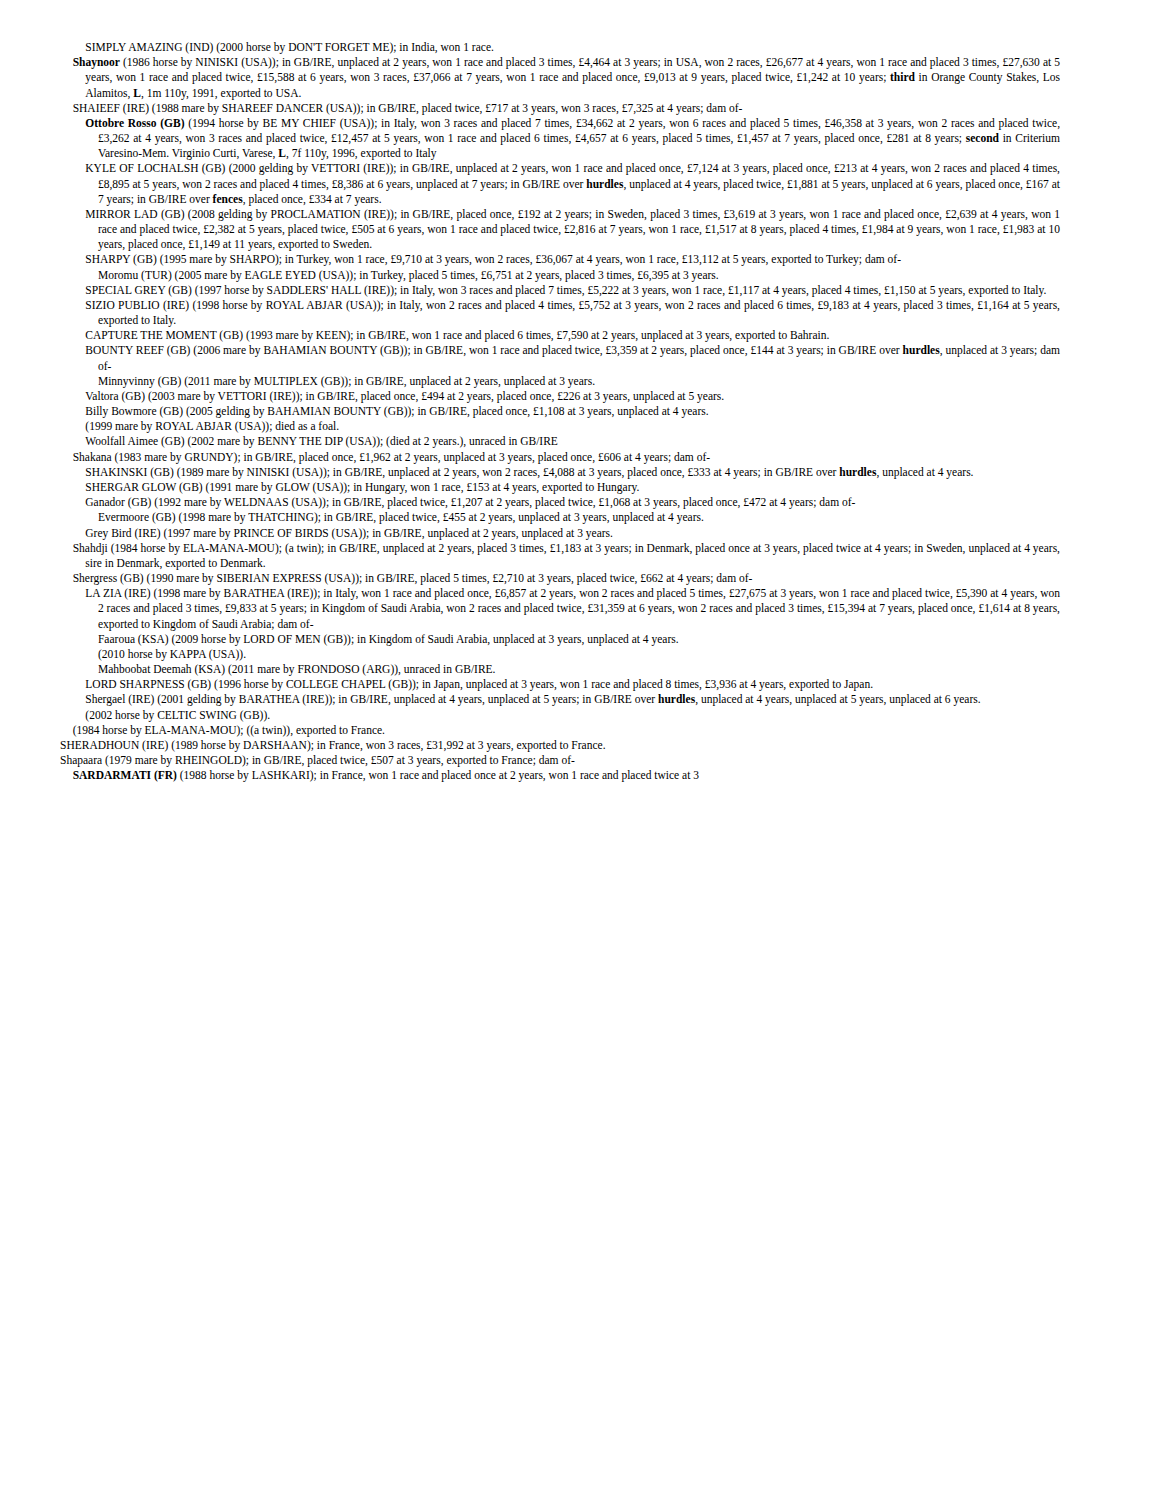SIMPLY AMAZING (IND) (2000 horse by DON'T FORGET ME); in India, won 1 race.
Shaynoor (1986 horse by NINISKI (USA)); in GB/IRE, unplaced at 2 years, won 1 race and placed 3 times, £4,464 at 3 years; in USA, won 2 races, £26,677 at 4 years, won 1 race and placed 3 times, £27,630 at 5 years, won 1 race and placed twice, £15,588 at 6 years, won 3 races, £37,066 at 7 years, won 1 race and placed once, £9,013 at 9 years, placed twice, £1,242 at 10 years; third in Orange County Stakes, Los Alamitos, L, 1m 110y, 1991, exported to USA.
SHAIEEF (IRE) (1988 mare by SHAREEF DANCER (USA)); in GB/IRE, placed twice, £717 at 3 years, won 3 races, £7,325 at 4 years; dam of-
Ottobre Rosso (GB) (1994 horse by BE MY CHIEF (USA)); in Italy, won 3 races and placed 7 times, £34,662 at 2 years, won 6 races and placed 5 times, £46,358 at 3 years, won 2 races and placed twice, £3,262 at 4 years, won 3 races and placed twice, £12,457 at 5 years, won 1 race and placed 6 times, £4,657 at 6 years, placed 5 times, £1,457 at 7 years, placed once, £281 at 8 years; second in Criterium Varesino-Mem. Virginio Curti, Varese, L, 7f 110y, 1996, exported to Italy
KYLE OF LOCHALSH (GB) (2000 gelding by VETTORI (IRE)); in GB/IRE, unplaced at 2 years, won 1 race and placed once, £7,124 at 3 years, placed once, £213 at 4 years, won 2 races and placed 4 times, £8,895 at 5 years, won 2 races and placed 4 times, £8,386 at 6 years, unplaced at 7 years; in GB/IRE over hurdles, unplaced at 4 years, placed twice, £1,881 at 5 years, unplaced at 6 years, placed once, £167 at 7 years; in GB/IRE over fences, placed once, £334 at 7 years.
MIRROR LAD (GB) (2008 gelding by PROCLAMATION (IRE)); in GB/IRE, placed once, £192 at 2 years; in Sweden, placed 3 times, £3,619 at 3 years, won 1 race and placed once, £2,639 at 4 years, won 1 race and placed twice, £2,382 at 5 years, placed twice, £505 at 6 years, won 1 race and placed twice, £2,816 at 7 years, won 1 race, £1,517 at 8 years, placed 4 times, £1,984 at 9 years, won 1 race, £1,983 at 10 years, placed once, £1,149 at 11 years, exported to Sweden.
SHARPY (GB) (1995 mare by SHARPO); in Turkey, won 1 race, £9,710 at 3 years, won 2 races, £36,067 at 4 years, won 1 race, £13,112 at 5 years, exported to Turkey; dam of-
Moromu (TUR) (2005 mare by EAGLE EYED (USA)); in Turkey, placed 5 times, £6,751 at 2 years, placed 3 times, £6,395 at 3 years.
SPECIAL GREY (GB) (1997 horse by SADDLERS' HALL (IRE)); in Italy, won 3 races and placed 7 times, £5,222 at 3 years, won 1 race, £1,117 at 4 years, placed 4 times, £1,150 at 5 years, exported to Italy.
SIZIO PUBLIO (IRE) (1998 horse by ROYAL ABJAR (USA)); in Italy, won 2 races and placed 4 times, £5,752 at 3 years, won 2 races and placed 6 times, £9,183 at 4 years, placed 3 times, £1,164 at 5 years, exported to Italy.
CAPTURE THE MOMENT (GB) (1993 mare by KEEN); in GB/IRE, won 1 race and placed 6 times, £7,590 at 2 years, unplaced at 3 years, exported to Bahrain.
BOUNTY REEF (GB) (2006 mare by BAHAMIAN BOUNTY (GB)); in GB/IRE, won 1 race and placed twice, £3,359 at 2 years, placed once, £144 at 3 years; in GB/IRE over hurdles, unplaced at 3 years; dam of-
Minnyvinny (GB) (2011 mare by MULTIPLEX (GB)); in GB/IRE, unplaced at 2 years, unplaced at 3 years.
Valtora (GB) (2003 mare by VETTORI (IRE)); in GB/IRE, placed once, £494 at 2 years, placed once, £226 at 3 years, unplaced at 5 years.
Billy Bowmore (GB) (2005 gelding by BAHAMIAN BOUNTY (GB)); in GB/IRE, placed once, £1,108 at 3 years, unplaced at 4 years.
(1999 mare by ROYAL ABJAR (USA)); died as a foal.
Woolfall Aimee (GB) (2002 mare by BENNY THE DIP (USA)); (died at 2 years.), unraced in GB/IRE
Shakana (1983 mare by GRUNDY); in GB/IRE, placed once, £1,962 at 2 years, unplaced at 3 years, placed once, £606 at 4 years; dam of-
SHAKINSKI (GB) (1989 mare by NINISKI (USA)); in GB/IRE, unplaced at 2 years, won 2 races, £4,088 at 3 years, placed once, £333 at 4 years; in GB/IRE over hurdles, unplaced at 4 years.
SHERGAR GLOW (GB) (1991 mare by GLOW (USA)); in Hungary, won 1 race, £153 at 4 years, exported to Hungary.
Ganador (GB) (1992 mare by WELDNAAS (USA)); in GB/IRE, placed twice, £1,207 at 2 years, placed twice, £1,068 at 3 years, placed once, £472 at 4 years; dam of-
Evermoore (GB) (1998 mare by THATCHING); in GB/IRE, placed twice, £455 at 2 years, unplaced at 3 years, unplaced at 4 years.
Grey Bird (IRE) (1997 mare by PRINCE OF BIRDS (USA)); in GB/IRE, unplaced at 2 years, unplaced at 3 years.
Shahdji (1984 horse by ELA-MANA-MOU); (a twin); in GB/IRE, unplaced at 2 years, placed 3 times, £1,183 at 3 years; in Denmark, placed once at 3 years, placed twice at 4 years; in Sweden, unplaced at 4 years, sire in Denmark, exported to Denmark.
Shergress (GB) (1990 mare by SIBERIAN EXPRESS (USA)); in GB/IRE, placed 5 times, £2,710 at 3 years, placed twice, £662 at 4 years; dam of-
LA ZIA (IRE) (1998 mare by BARATHEA (IRE)); in Italy, won 1 race and placed once, £6,857 at 2 years, won 2 races and placed 5 times, £27,675 at 3 years, won 1 race and placed twice, £5,390 at 4 years, won 2 races and placed 3 times, £9,833 at 5 years; in Kingdom of Saudi Arabia, won 2 races and placed twice, £31,359 at 6 years, won 2 races and placed 3 times, £15,394 at 7 years, placed once, £1,614 at 8 years, exported to Kingdom of Saudi Arabia; dam of-
Faaroua (KSA) (2009 horse by LORD OF MEN (GB)); in Kingdom of Saudi Arabia, unplaced at 3 years, unplaced at 4 years.
(2010 horse by KAPPA (USA)).
Mahboobat Deemah (KSA) (2011 mare by FRONDOSO (ARG)), unraced in GB/IRE.
LORD SHARPNESS (GB) (1996 horse by COLLEGE CHAPEL (GB)); in Japan, unplaced at 3 years, won 1 race and placed 8 times, £3,936 at 4 years, exported to Japan.
Shergael (IRE) (2001 gelding by BARATHEA (IRE)); in GB/IRE, unplaced at 4 years, unplaced at 5 years; in GB/IRE over hurdles, unplaced at 4 years, unplaced at 5 years, unplaced at 6 years.
(2002 horse by CELTIC SWING (GB)).
(1984 horse by ELA-MANA-MOU); ((a twin)), exported to France.
SHERADHOUN (IRE) (1989 horse by DARSHAAN); in France, won 3 races, £31,992 at 3 years, exported to France.
Shapaara (1979 mare by RHEINGOLD); in GB/IRE, placed twice, £507 at 3 years, exported to France; dam of-
SARDARMATI (FR) (1988 horse by LASHKARI); in France, won 1 race and placed once at 2 years, won 1 race and placed twice at 3